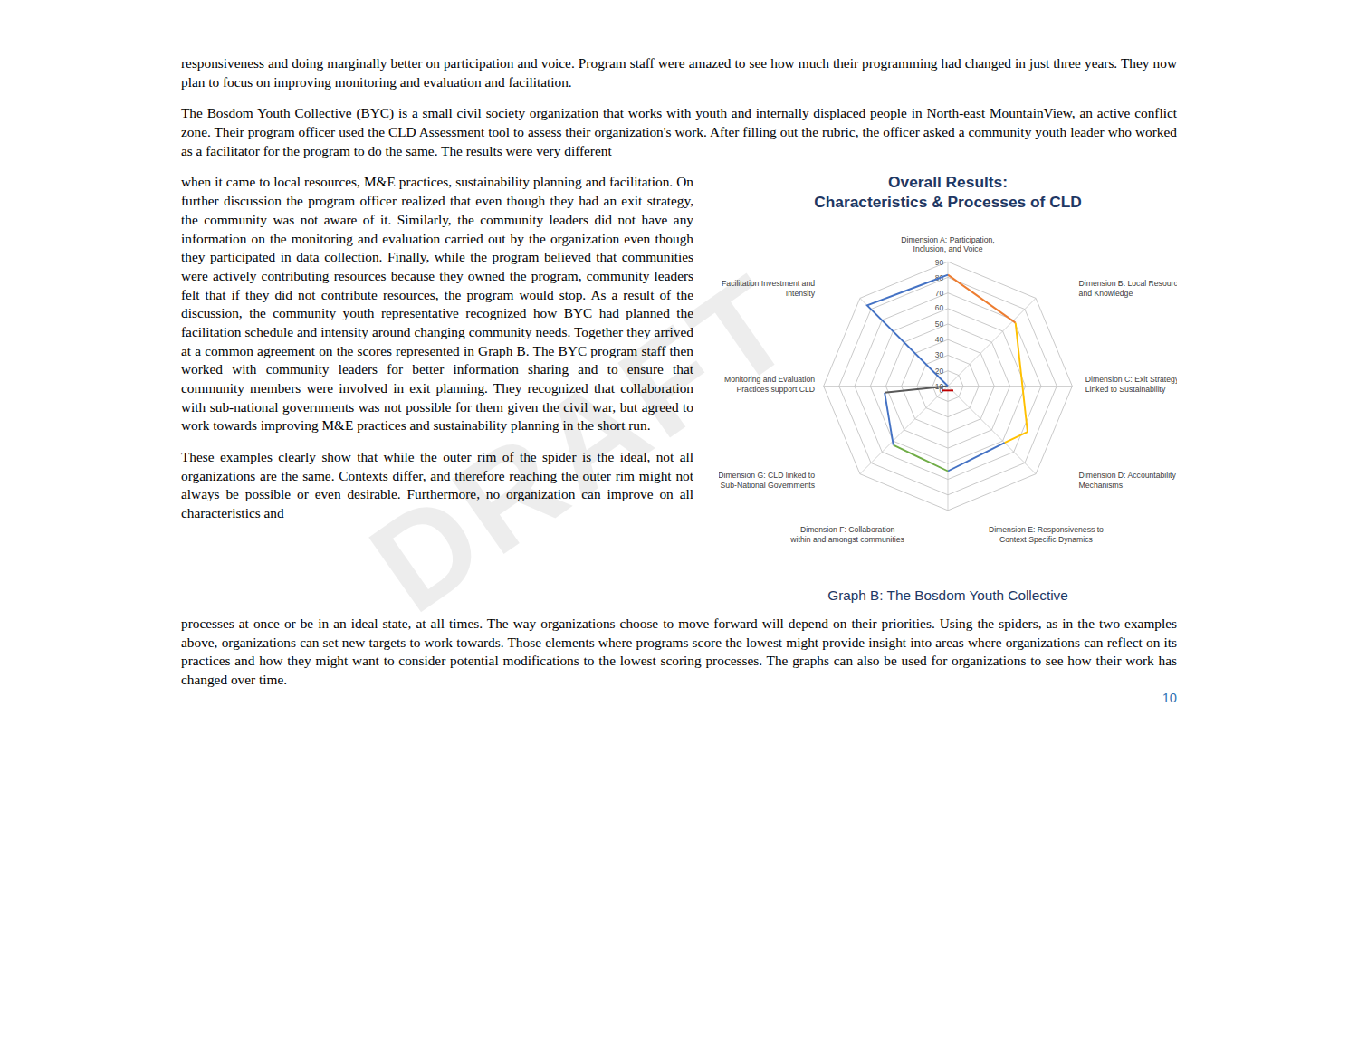DRAFT
responsiveness and doing marginally better on participation and voice. Program staff were amazed to see how much their programming had changed in just three years. They now plan to focus on improving monitoring and evaluation and facilitation.
The Bosdom Youth Collective (BYC) is a small civil society organization that works with youth and internally displaced people in North-east MountainView, an active conflict zone. Their program officer used the CLD Assessment tool to assess their organization's work. After filling out the rubric, the officer asked a community youth leader who worked as a facilitator for the program to do the same. The results were very different
Overall Results:
Characteristics & Processes of CLD
90 80 70 60 50 40 30 20 10 0 Dimension A: Participation, Inclusion, and Voice Dimension B: Local Resources and Knowledge Dimension C: Exit Strategy Linked to Sustainability Dimension D: Accountability Mechanisms Dimension E: Responsiveness to Context Specific Dynamics Dimension F: Collaboration within and amongst communities Dimension G: CLD linked to Sub-National Governments Monitoring and Evaluation Practices support CLD Facilitation Investment and Intensity
Graph B: The Bosdom Youth Collective
when it came to local resources, M&E practices, sustainability planning and facilitation. On further discussion the program officer realized that even though they had an exit strategy, the community was not aware of it. Similarly, the community leaders did not have any information on the monitoring and evaluation carried out by the organization even though they participated in data collection. Finally, while the program believed that communities were actively contributing resources because they owned the program, community leaders felt that if they did not contribute resources, the program would stop. As a result of the discussion, the community youth representative recognized how BYC had planned the facilitation schedule and intensity around changing community needs. Together they arrived at a common agreement on the scores represented in Graph B. The BYC program staff then worked with community leaders for better information sharing and to ensure that community members were involved in exit planning. They recognized that collaboration with sub-national governments was not possible for them given the civil war, but agreed to work towards improving M&E practices and sustainability planning in the short run.
These examples clearly show that while the outer rim of the spider is the ideal, not all organizations are the same. Contexts differ, and therefore reaching the outer rim might not always be possible or even desirable. Furthermore, no organization can improve on all characteristics and
processes at once or be in an ideal state, at all times. The way organizations choose to move forward will depend on their priorities. Using the spiders, as in the two examples above, organizations can set new targets to work towards. Those elements where programs score the lowest might provide insight into areas where organizations can reflect on its practices and how they might want to consider potential modifications to the lowest scoring processes. The graphs can also be used for organizations to see how their work has changed over time.
10